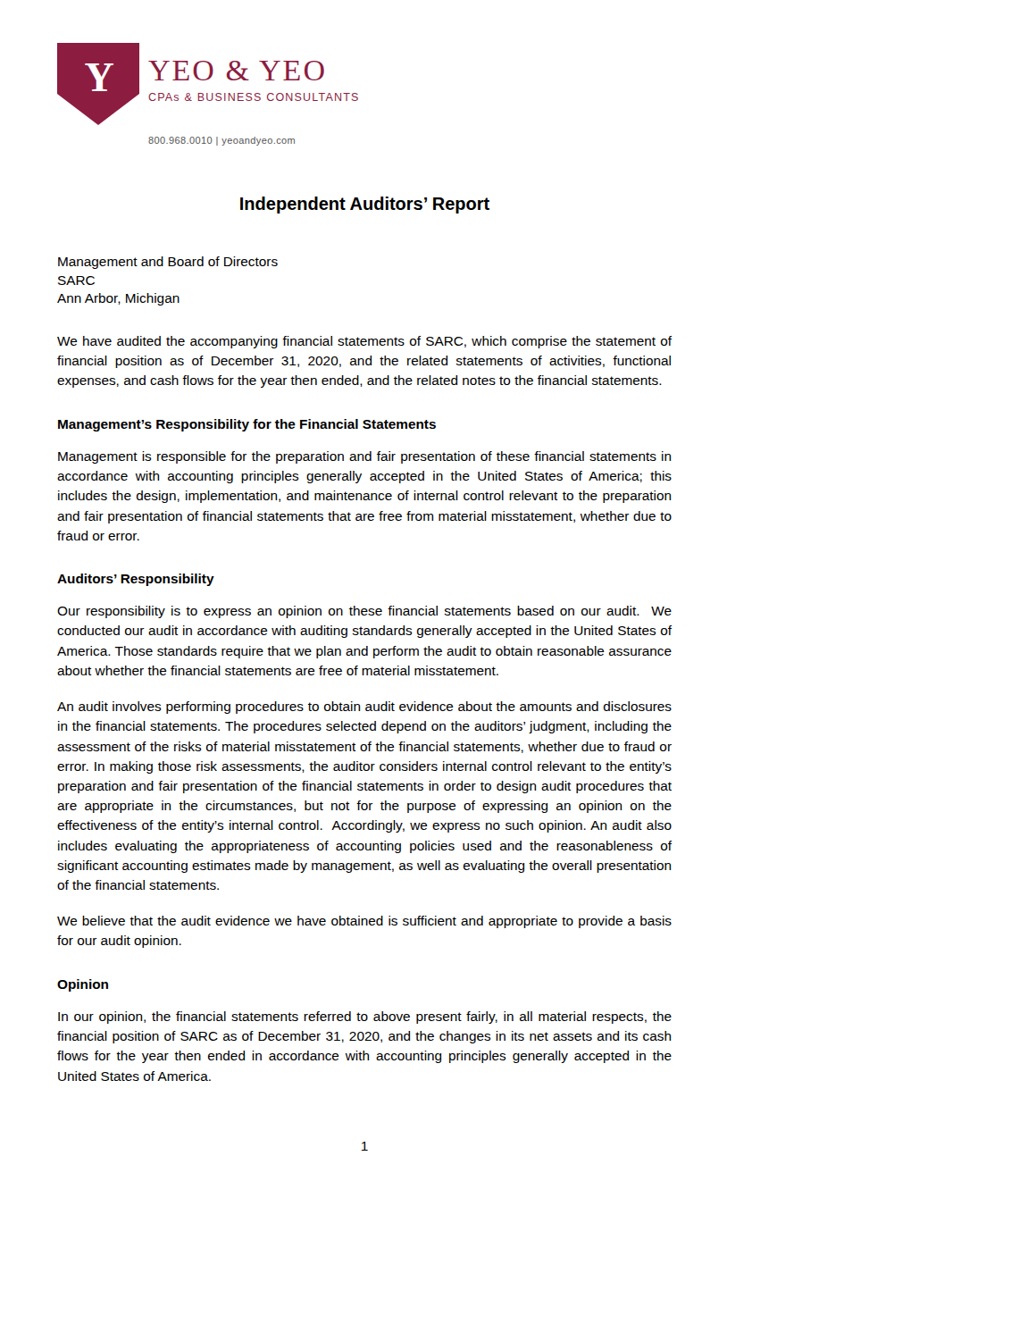Y
YEO & YEO
CPAs & BUSINESS CONSULTANTS
800.968.0010 | yeoandyeo.com
Independent Auditors’ Report
Management and Board of Directors
SARC
Ann Arbor, Michigan
We have audited the accompanying financial statements of SARC, which comprise the statement of financial position as of December 31, 2020, and the related statements of activities, functional expenses, and cash flows for the year then ended, and the related notes to the financial statements.
Management’s Responsibility for the Financial Statements
Management is responsible for the preparation and fair presentation of these financial statements in accordance with accounting principles generally accepted in the United States of America; this includes the design, implementation, and maintenance of internal control relevant to the preparation and fair presentation of financial statements that are free from material misstatement, whether due to fraud or error.
Auditors’ Responsibility
Our responsibility is to express an opinion on these financial statements based on our audit. We conducted our audit in accordance with auditing standards generally accepted in the United States of America. Those standards require that we plan and perform the audit to obtain reasonable assurance about whether the financial statements are free of material misstatement.
An audit involves performing procedures to obtain audit evidence about the amounts and disclosures in the financial statements. The procedures selected depend on the auditors’ judgment, including the assessment of the risks of material misstatement of the financial statements, whether due to fraud or error. In making those risk assessments, the auditor considers internal control relevant to the entity’s preparation and fair presentation of the financial statements in order to design audit procedures that are appropriate in the circumstances, but not for the purpose of expressing an opinion on the effectiveness of the entity’s internal control. Accordingly, we express no such opinion. An audit also includes evaluating the appropriateness of accounting policies used and the reasonableness of significant accounting estimates made by management, as well as evaluating the overall presentation of the financial statements.
We believe that the audit evidence we have obtained is sufficient and appropriate to provide a basis for our audit opinion.
Opinion
In our opinion, the financial statements referred to above present fairly, in all material respects, the financial position of SARC as of December 31, 2020, and the changes in its net assets and its cash flows for the year then ended in accordance with accounting principles generally accepted in the United States of America.
1